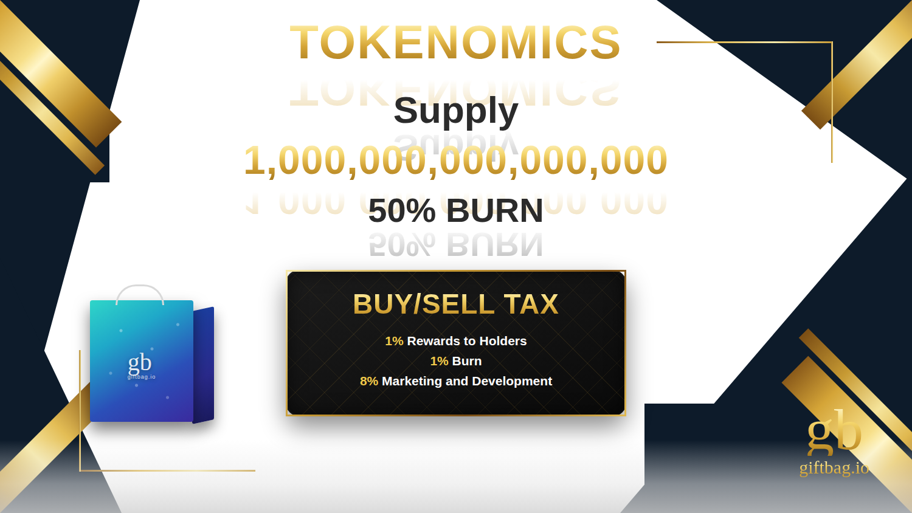TOKENOMICS
Supply
1,000,000,000,000,000
50% BURN
BUY/SELL TAX
1% Rewards to Holders
1% Burn
8% Marketing and Development
gbgiftbag.io
gb
giftbag.io